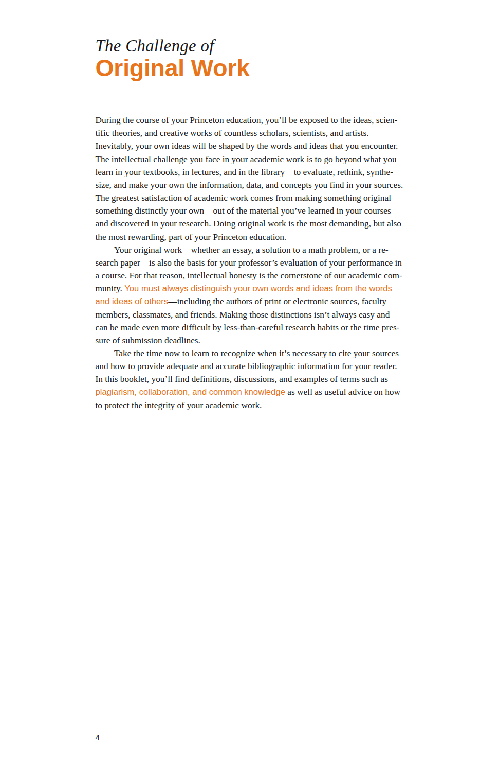The Challenge of Original Work
During the course of your Princeton education, you’ll be exposed to the ideas, scientific theories, and creative works of countless scholars, scientists, and artists. Inevitably, your own ideas will be shaped by the words and ideas that you encounter. The intellectual challenge you face in your academic work is to go beyond what you learn in your textbooks, in lectures, and in the library—to evaluate, rethink, synthesize, and make your own the information, data, and concepts you find in your sources. The greatest satisfaction of academic work comes from making something original—something distinctly your own—out of the material you’ve learned in your courses and discovered in your research. Doing original work is the most demanding, but also the most rewarding, part of your Princeton education.
Your original work—whether an essay, a solution to a math problem, or a research paper—is also the basis for your professor’s evaluation of your performance in a course. For that reason, intellectual honesty is the cornerstone of our academic community. You must always distinguish your own words and ideas from the words and ideas of others—including the authors of print or electronic sources, faculty members, classmates, and friends. Making those distinctions isn’t always easy and can be made even more difficult by less-than-careful research habits or the time pressure of submission deadlines.
Take the time now to learn to recognize when it’s necessary to cite your sources and how to provide adequate and accurate bibliographic information for your reader. In this booklet, you’ll find definitions, discussions, and examples of terms such as plagiarism, collaboration, and common knowledge as well as useful advice on how to protect the integrity of your academic work.
4